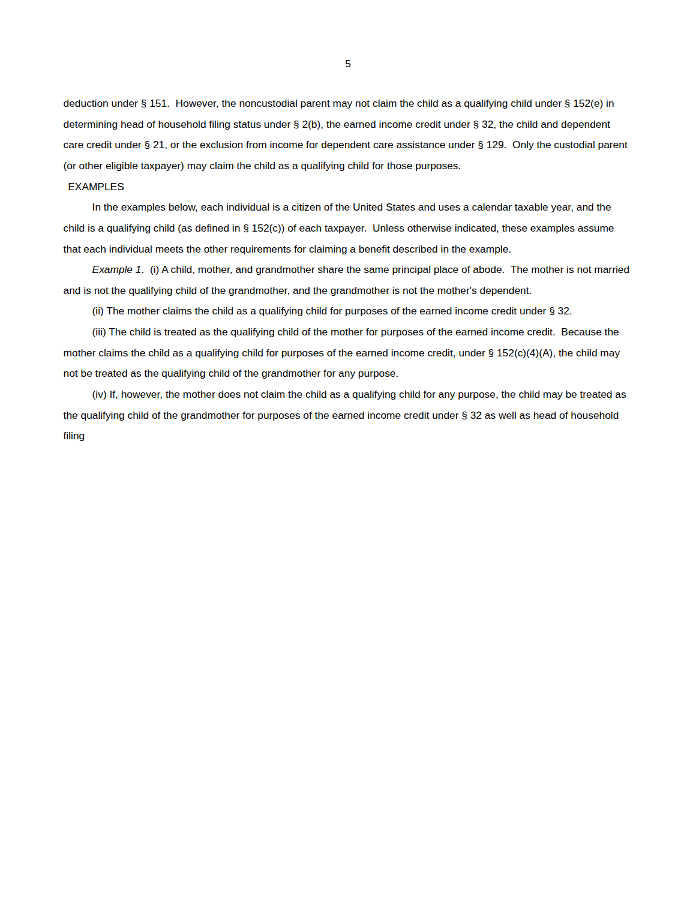5
deduction under § 151. However, the noncustodial parent may not claim the child as a qualifying child under § 152(e) in determining head of household filing status under § 2(b), the earned income credit under § 32, the child and dependent care credit under § 21, or the exclusion from income for dependent care assistance under § 129. Only the custodial parent (or other eligible taxpayer) may claim the child as a qualifying child for those purposes.
EXAMPLES
In the examples below, each individual is a citizen of the United States and uses a calendar taxable year, and the child is a qualifying child (as defined in § 152(c)) of each taxpayer. Unless otherwise indicated, these examples assume that each individual meets the other requirements for claiming a benefit described in the example.
Example 1. (i) A child, mother, and grandmother share the same principal place of abode. The mother is not married and is not the qualifying child of the grandmother, and the grandmother is not the mother's dependent.
(ii) The mother claims the child as a qualifying child for purposes of the earned income credit under § 32.
(iii) The child is treated as the qualifying child of the mother for purposes of the earned income credit. Because the mother claims the child as a qualifying child for purposes of the earned income credit, under § 152(c)(4)(A), the child may not be treated as the qualifying child of the grandmother for any purpose.
(iv) If, however, the mother does not claim the child as a qualifying child for any purpose, the child may be treated as the qualifying child of the grandmother for purposes of the earned income credit under § 32 as well as head of household filing